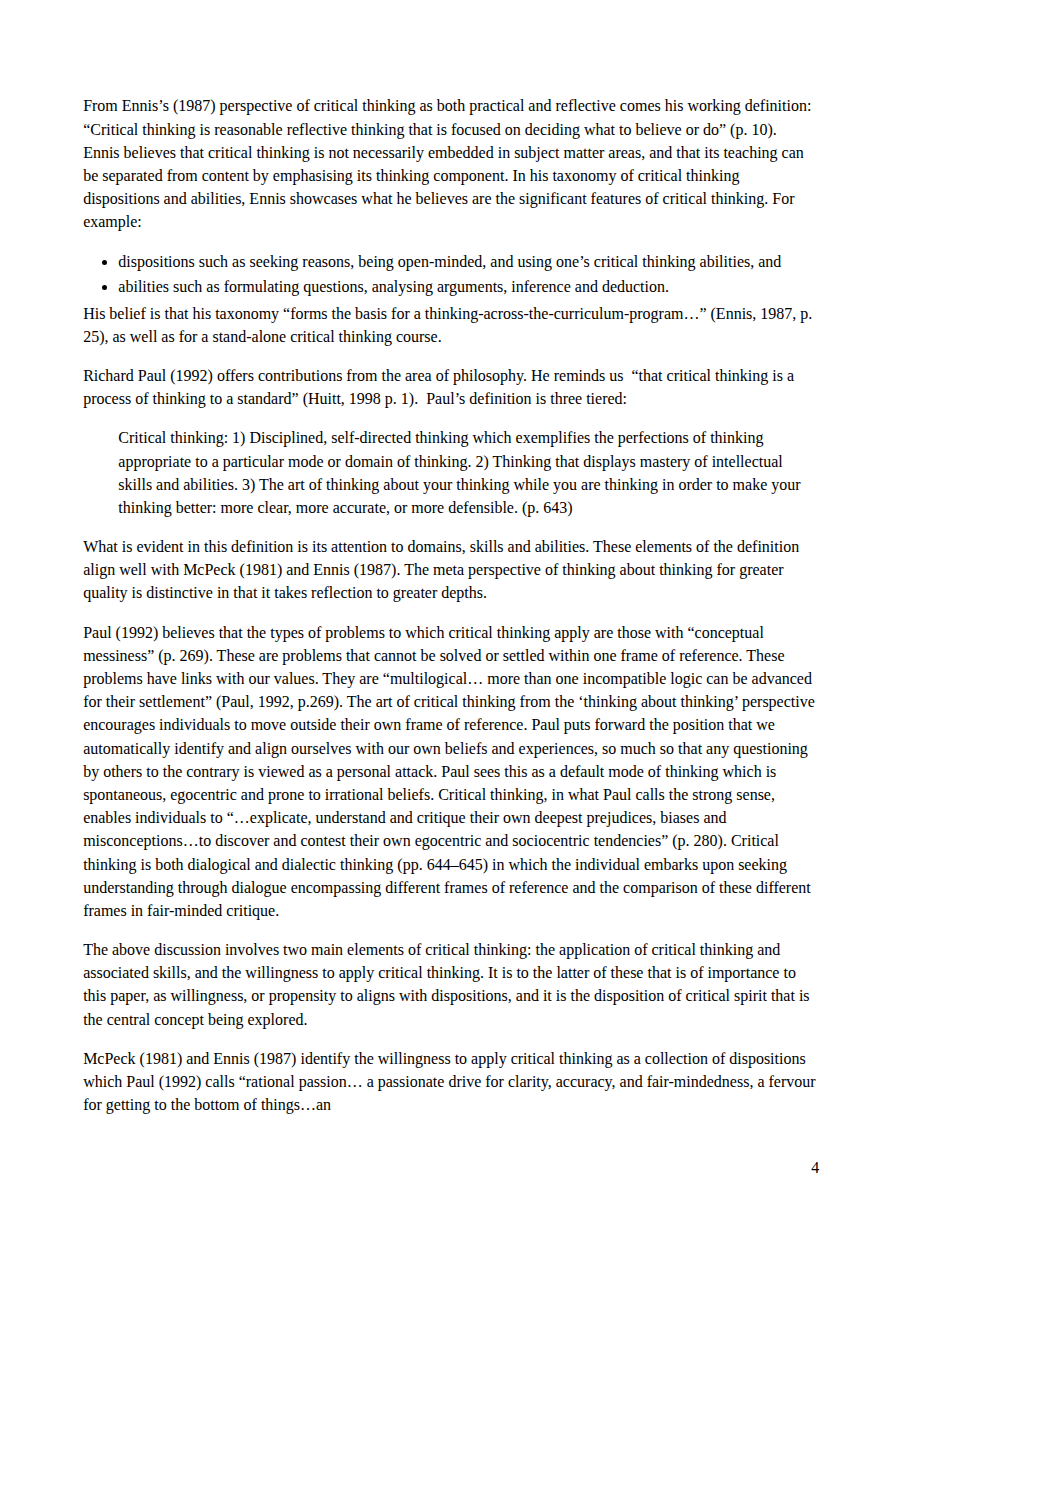From Ennis’s (1987) perspective of critical thinking as both practical and reflective comes his working definition: “Critical thinking is reasonable reflective thinking that is focused on deciding what to believe or do” (p. 10). Ennis believes that critical thinking is not necessarily embedded in subject matter areas, and that its teaching can be separated from content by emphasising its thinking component. In his taxonomy of critical thinking dispositions and abilities, Ennis showcases what he believes are the significant features of critical thinking. For example:
dispositions such as seeking reasons, being open-minded, and using one’s critical thinking abilities, and
abilities such as formulating questions, analysing arguments, inference and deduction.
His belief is that his taxonomy “forms the basis for a thinking-across-the-curriculum-program…” (Ennis, 1987, p. 25), as well as for a stand-alone critical thinking course.
Richard Paul (1992) offers contributions from the area of philosophy. He reminds us “that critical thinking is a process of thinking to a standard” (Huitt, 1998 p. 1). Paul’s definition is three tiered:
Critical thinking: 1) Disciplined, self-directed thinking which exemplifies the perfections of thinking appropriate to a particular mode or domain of thinking. 2) Thinking that displays mastery of intellectual skills and abilities. 3) The art of thinking about your thinking while you are thinking in order to make your thinking better: more clear, more accurate, or more defensible. (p. 643)
What is evident in this definition is its attention to domains, skills and abilities. These elements of the definition align well with McPeck (1981) and Ennis (1987). The meta perspective of thinking about thinking for greater quality is distinctive in that it takes reflection to greater depths.
Paul (1992) believes that the types of problems to which critical thinking apply are those with “conceptual messiness” (p. 269). These are problems that cannot be solved or settled within one frame of reference. These problems have links with our values. They are “multilogical… more than one incompatible logic can be advanced for their settlement” (Paul, 1992, p.269). The art of critical thinking from the ‘thinking about thinking’ perspective encourages individuals to move outside their own frame of reference. Paul puts forward the position that we automatically identify and align ourselves with our own beliefs and experiences, so much so that any questioning by others to the contrary is viewed as a personal attack. Paul sees this as a default mode of thinking which is spontaneous, egocentric and prone to irrational beliefs. Critical thinking, in what Paul calls the strong sense, enables individuals to “…explicate, understand and critique their own deepest prejudices, biases and misconceptions…to discover and contest their own egocentric and sociocentric tendencies” (p. 280). Critical thinking is both dialogical and dialectic thinking (pp. 644–645) in which the individual embarks upon seeking understanding through dialogue encompassing different frames of reference and the comparison of these different frames in fair-minded critique.
The above discussion involves two main elements of critical thinking: the application of critical thinking and associated skills, and the willingness to apply critical thinking. It is to the latter of these that is of importance to this paper, as willingness, or propensity to aligns with dispositions, and it is the disposition of critical spirit that is the central concept being explored.
McPeck (1981) and Ennis (1987) identify the willingness to apply critical thinking as a collection of dispositions which Paul (1992) calls “rational passion… a passionate drive for clarity, accuracy, and fair-mindedness, a fervour for getting to the bottom of things…an
4